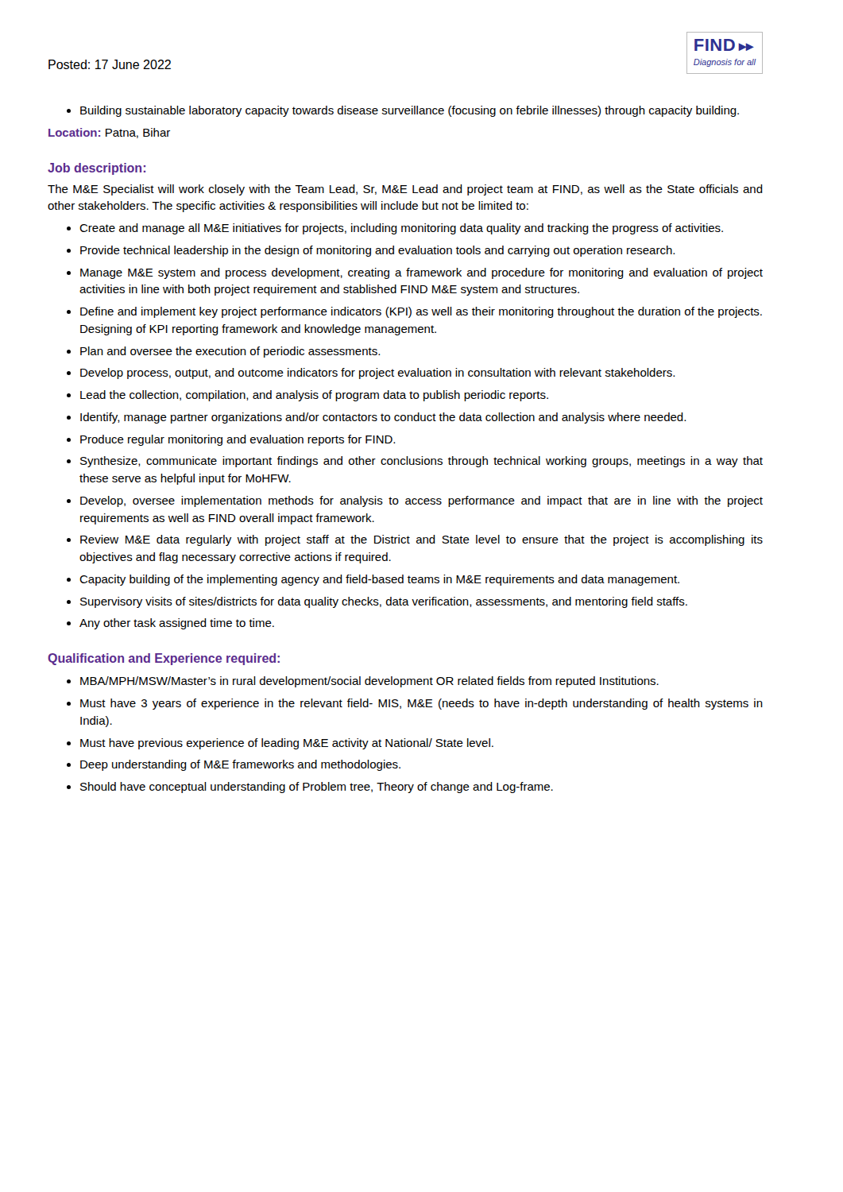Posted: 17 June 2022
FIND ▸▸
Diagnosis for all
Building sustainable laboratory capacity towards disease surveillance (focusing on febrile illnesses) through capacity building.
Location: Patna, Bihar
Job description:
The M&E Specialist will work closely with the Team Lead, Sr, M&E Lead and project team at FIND, as well as the State officials and other stakeholders. The specific activities & responsibilities will include but not be limited to:
Create and manage all M&E initiatives for projects, including monitoring data quality and tracking the progress of activities.
Provide technical leadership in the design of monitoring and evaluation tools and carrying out operation research.
Manage M&E system and process development, creating a framework and procedure for monitoring and evaluation of project activities in line with both project requirement and stablished FIND M&E system and structures.
Define and implement key project performance indicators (KPI) as well as their monitoring throughout the duration of the projects. Designing of KPI reporting framework and knowledge management.
Plan and oversee the execution of periodic assessments.
Develop process, output, and outcome indicators for project evaluation in consultation with relevant stakeholders.
Lead the collection, compilation, and analysis of program data to publish periodic reports.
Identify, manage partner organizations and/or contactors to conduct the data collection and analysis where needed.
Produce regular monitoring and evaluation reports for FIND.
Synthesize, communicate important findings and other conclusions through technical working groups, meetings in a way that these serve as helpful input for MoHFW.
Develop, oversee implementation methods for analysis to access performance and impact that are in line with the project requirements as well as FIND overall impact framework.
Review M&E data regularly with project staff at the District and State level to ensure that the project is accomplishing its objectives and flag necessary corrective actions if required.
Capacity building of the implementing agency and field-based teams in M&E requirements and data management.
Supervisory visits of sites/districts for data quality checks, data verification, assessments, and mentoring field staffs.
Any other task assigned time to time.
Qualification and Experience required:
MBA/MPH/MSW/Master’s in rural development/social development OR related fields from reputed Institutions.
Must have 3 years of experience in the relevant field- MIS, M&E (needs to have in-depth understanding of health systems in India).
Must have previous experience of leading M&E activity at National/ State level.
Deep understanding of M&E frameworks and methodologies.
Should have conceptual understanding of Problem tree, Theory of change and Log-frame.